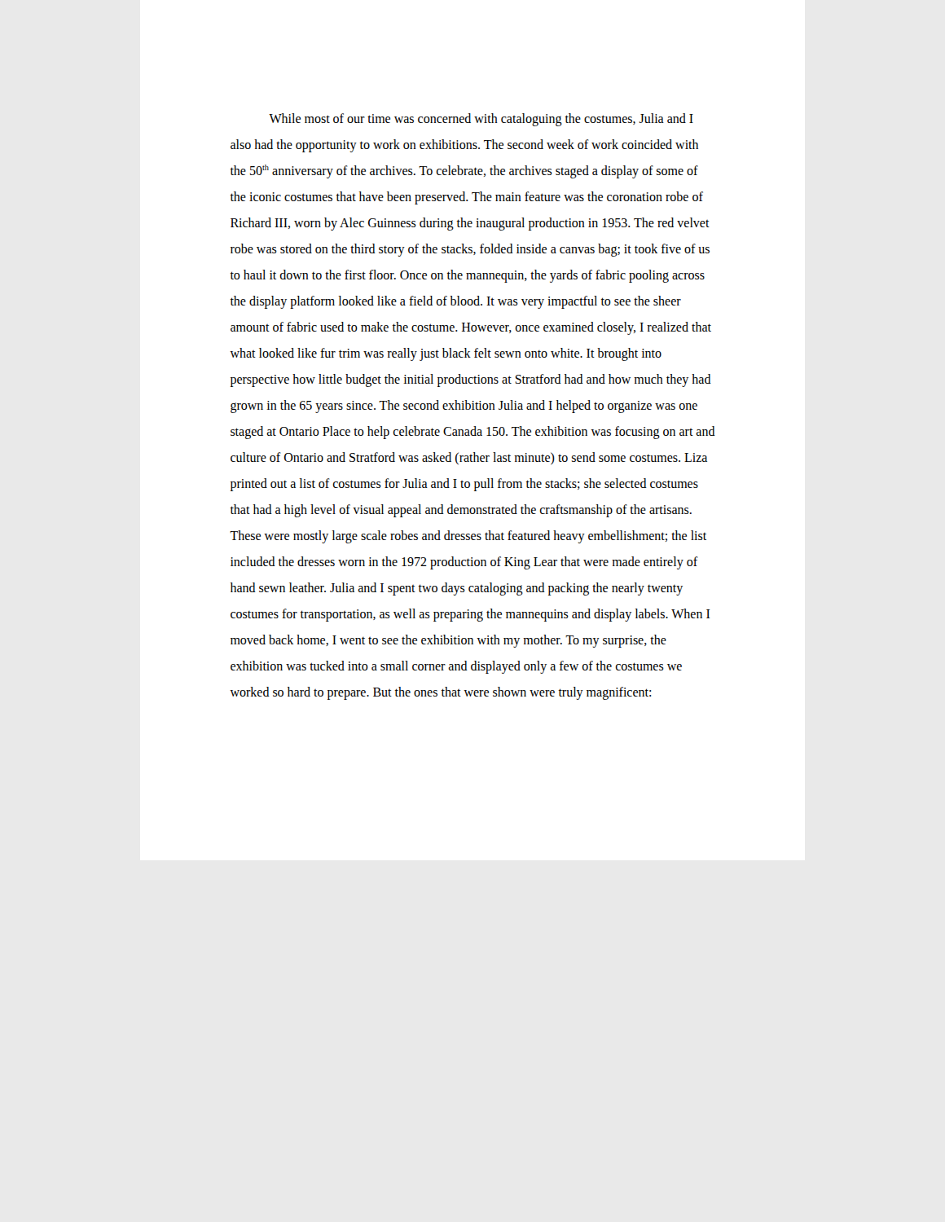While most of our time was concerned with cataloguing the costumes, Julia and I also had the opportunity to work on exhibitions. The second week of work coincided with the 50th anniversary of the archives. To celebrate, the archives staged a display of some of the iconic costumes that have been preserved. The main feature was the coronation robe of Richard III, worn by Alec Guinness during the inaugural production in 1953. The red velvet robe was stored on the third story of the stacks, folded inside a canvas bag; it took five of us to haul it down to the first floor. Once on the mannequin, the yards of fabric pooling across the display platform looked like a field of blood. It was very impactful to see the sheer amount of fabric used to make the costume. However, once examined closely, I realized that what looked like fur trim was really just black felt sewn onto white. It brought into perspective how little budget the initial productions at Stratford had and how much they had grown in the 65 years since. The second exhibition Julia and I helped to organize was one staged at Ontario Place to help celebrate Canada 150. The exhibition was focusing on art and culture of Ontario and Stratford was asked (rather last minute) to send some costumes. Liza printed out a list of costumes for Julia and I to pull from the stacks; she selected costumes that had a high level of visual appeal and demonstrated the craftsmanship of the artisans. These were mostly large scale robes and dresses that featured heavy embellishment; the list included the dresses worn in the 1972 production of King Lear that were made entirely of hand sewn leather. Julia and I spent two days cataloging and packing the nearly twenty costumes for transportation, as well as preparing the mannequins and display labels. When I moved back home, I went to see the exhibition with my mother. To my surprise, the exhibition was tucked into a small corner and displayed only a few of the costumes we worked so hard to prepare. But the ones that were shown were truly magnificent: